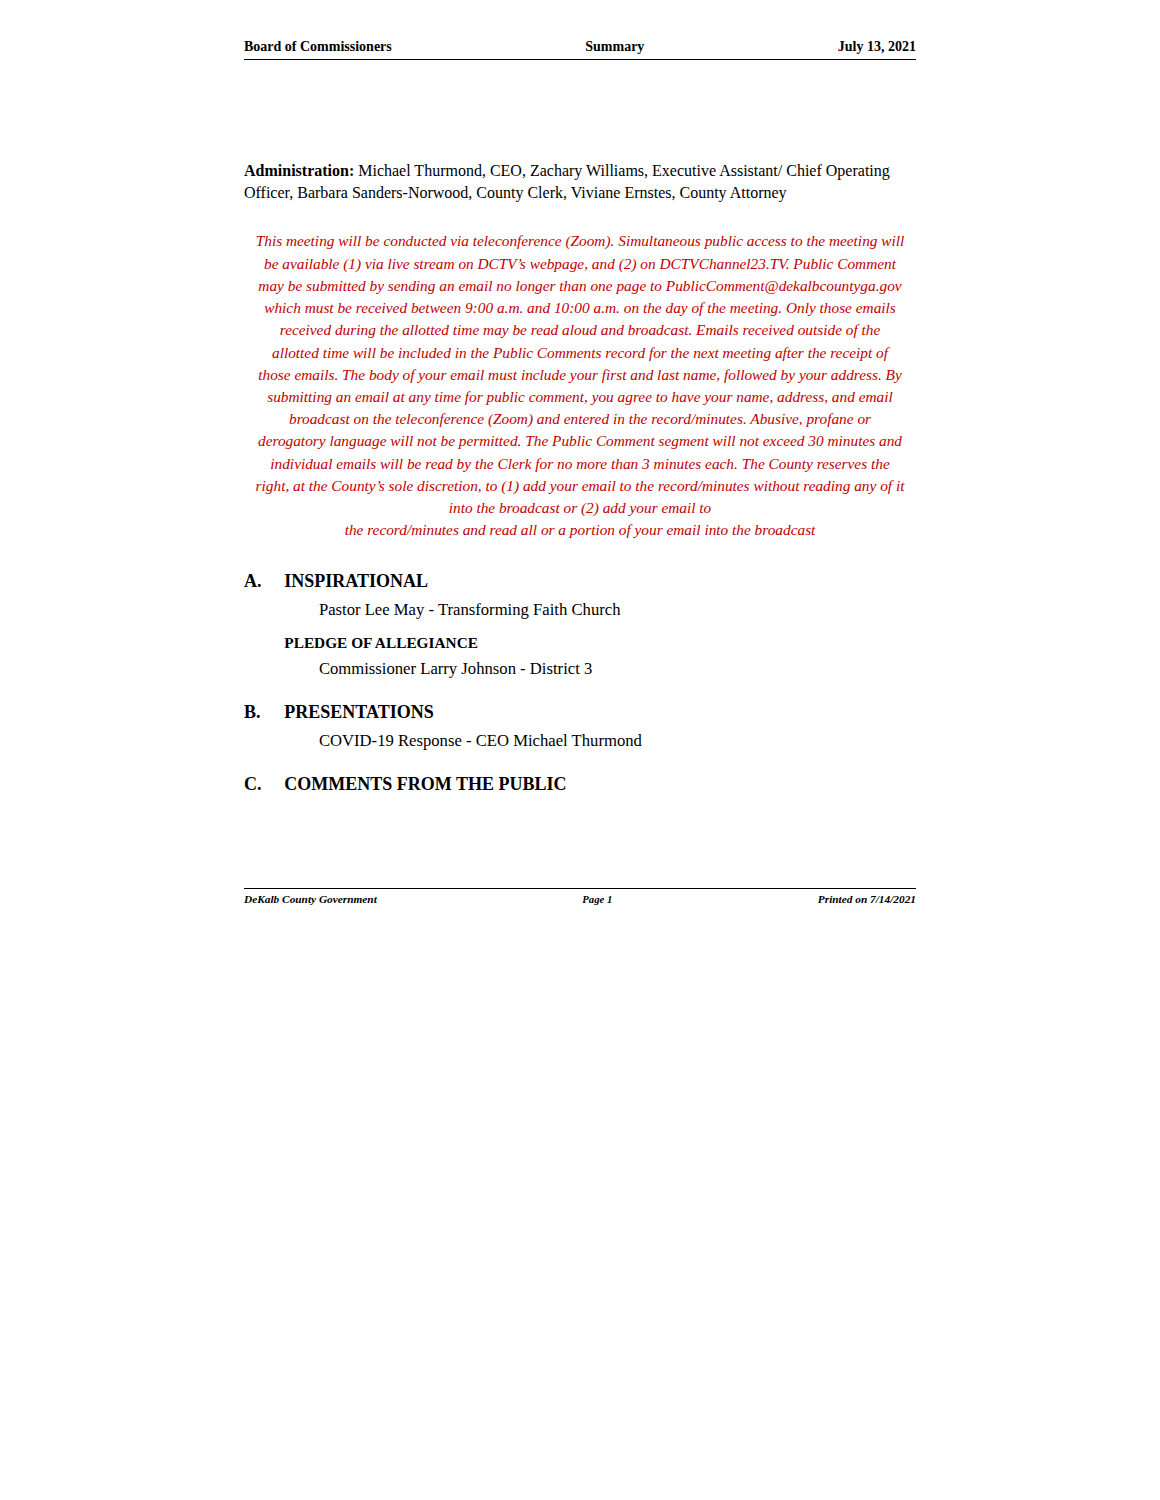Board of Commissioners
Summary
July 13, 2021
Administration: Michael Thurmond, CEO, Zachary Williams, Executive Assistant/ Chief Operating Officer, Barbara Sanders-Norwood, County Clerk, Viviane Ernstes, County Attorney
This meeting will be conducted via teleconference (Zoom). Simultaneous public access to the meeting will be available (1) via live stream on DCTV’s webpage, and (2) on DCTVChannel23.TV. Public Comment may be submitted by sending an email no longer than one page to PublicComment@dekalbcountyga.gov which must be received between 9:00 a.m. and 10:00 a.m. on the day of the meeting. Only those emails received during the allotted time may be read aloud and broadcast. Emails received outside of the allotted time will be included in the Public Comments record for the next meeting after the receipt of those emails. The body of your email must include your first and last name, followed by your address. By submitting an email at any time for public comment, you agree to have your name, address, and email broadcast on the teleconference (Zoom) and entered in the record/minutes. Abusive, profane or derogatory language will not be permitted. The Public Comment segment will not exceed 30 minutes and individual emails will be read by the Clerk for no more than 3 minutes each. The County reserves the right, at the County’s sole discretion, to (1) add your email to the record/minutes without reading any of it into the broadcast or (2) add your email tothe record/minutes and read all or a portion of your email into the broadcast
A. INSPIRATIONAL
Pastor Lee May - Transforming Faith Church
PLEDGE OF ALLEGIANCE
Commissioner Larry Johnson - District 3
B. PRESENTATIONS
COVID-19 Response - CEO Michael Thurmond
C. COMMENTS FROM THE PUBLIC
DeKalb County Government
Page 1
Printed on 7/14/2021